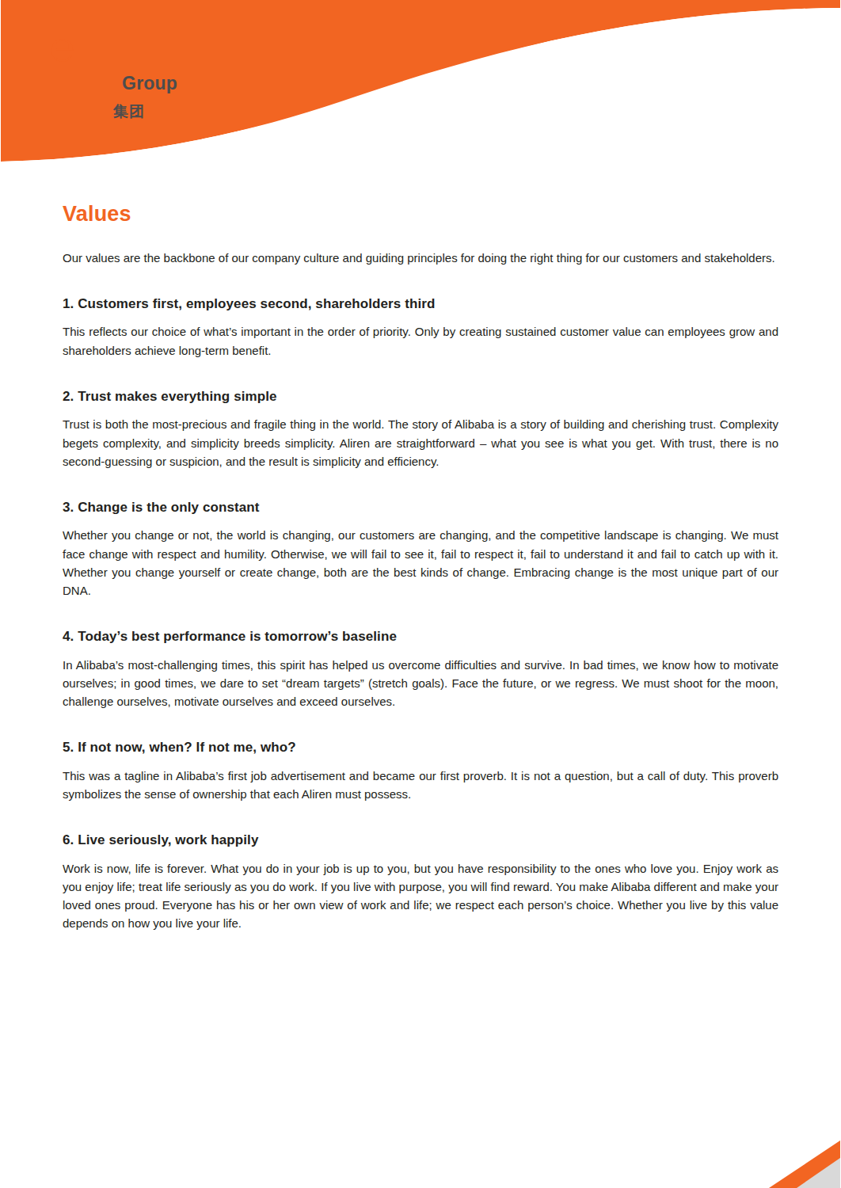℮®
Alibaba Group
阿里巴巴集团
Values
Our values are the backbone of our company culture and guiding principles for doing the right thing for our customers and stakeholders.
1. Customers first, employees second, shareholders third
This reflects our choice of what’s important in the order of priority. Only by creating sustained customer value can employees grow and shareholders achieve long-term benefit.
2. Trust makes everything simple
Trust is both the most-precious and fragile thing in the world. The story of Alibaba is a story of building and cherishing trust. Complexity begets complexity, and simplicity breeds simplicity. Aliren are straightforward – what you see is what you get. With trust, there is no second-guessing or suspicion, and the result is simplicity and efficiency.
3. Change is the only constant
Whether you change or not, the world is changing, our customers are changing, and the competitive landscape is changing. We must face change with respect and humility. Otherwise, we will fail to see it, fail to respect it, fail to understand it and fail to catch up with it. Whether you change yourself or create change, both are the best kinds of change. Embracing change is the most unique part of our DNA.
4. Today’s best performance is tomorrow’s baseline
In Alibaba’s most-challenging times, this spirit has helped us overcome difficulties and survive. In bad times, we know how to motivate ourselves; in good times, we dare to set “dream targets” (stretch goals). Face the future, or we regress. We must shoot for the moon, challenge ourselves, motivate ourselves and exceed ourselves.
5. If not now, when? If not me, who?
This was a tagline in Alibaba’s first job advertisement and became our first proverb. It is not a question, but a call of duty. This proverb symbolizes the sense of ownership that each Aliren must possess.
6. Live seriously, work happily
Work is now, life is forever. What you do in your job is up to you, but you have responsibility to the ones who love you. Enjoy work as you enjoy life; treat life seriously as you do work. If you live with purpose, you will find reward. You make Alibaba different and make your loved ones proud. Everyone has his or her own view of work and life; we respect each person’s choice. Whether you live by this value depends on how you live your life.